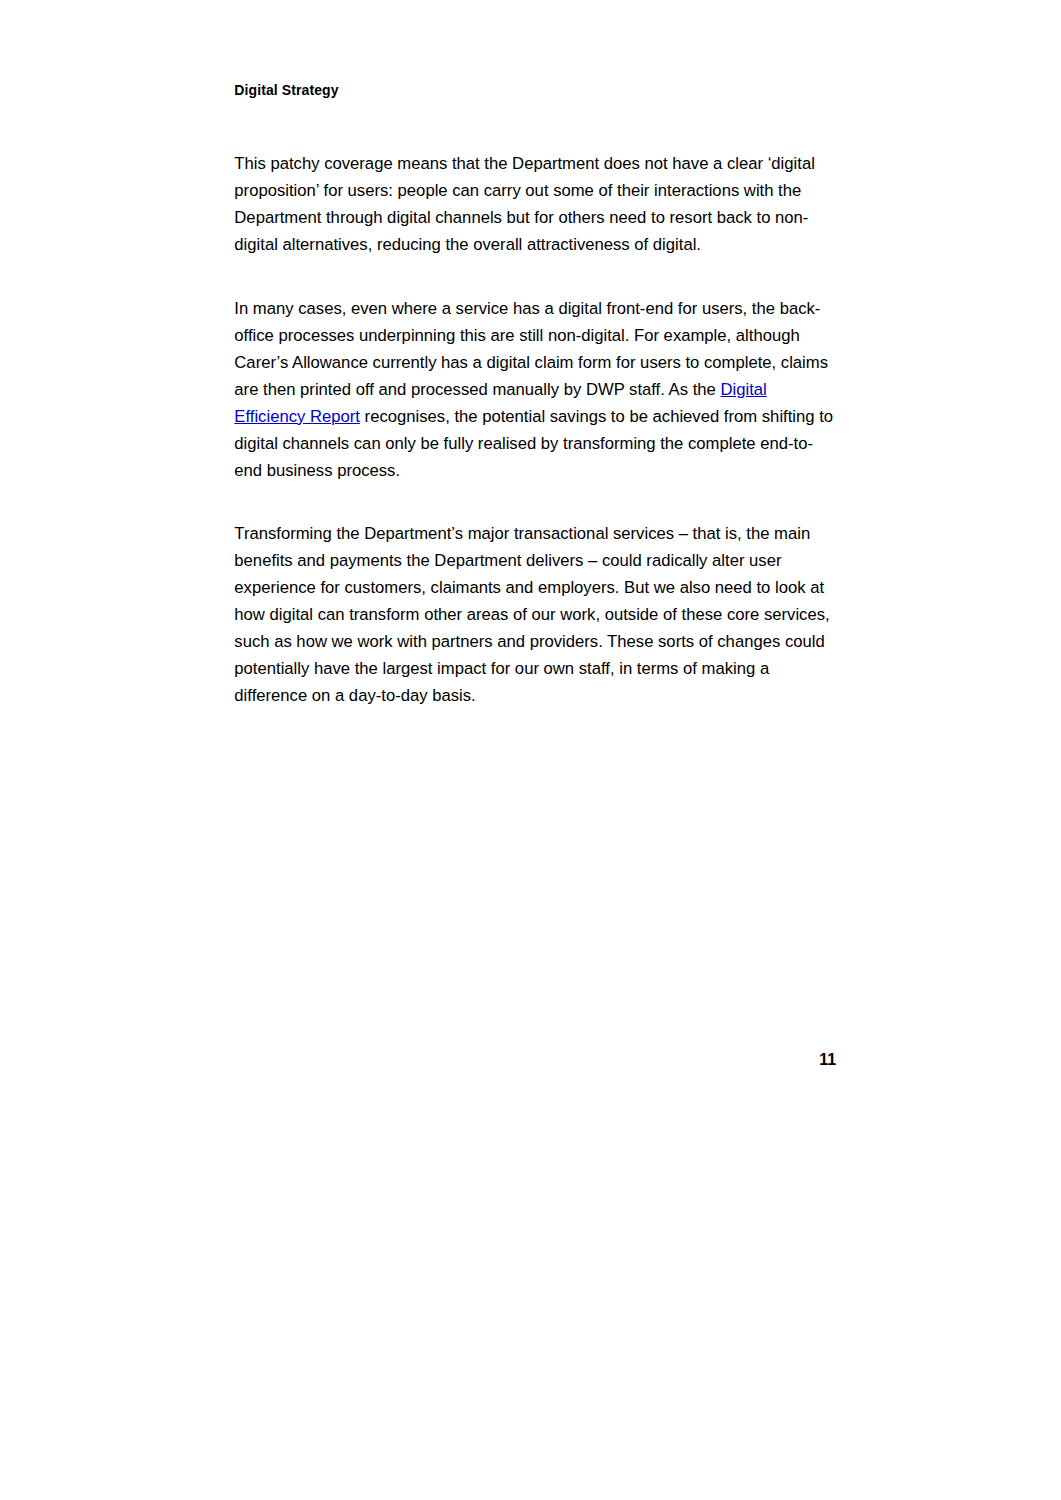Digital Strategy
This patchy coverage means that the Department does not have a clear ‘digital proposition’ for users: people can carry out some of their interactions with the Department through digital channels but for others need to resort back to non-digital alternatives, reducing the overall attractiveness of digital.
In many cases, even where a service has a digital front-end for users, the back-office processes underpinning this are still non-digital. For example, although Carer’s Allowance currently has a digital claim form for users to complete, claims are then printed off and processed manually by DWP staff. As the Digital Efficiency Report recognises, the potential savings to be achieved from shifting to digital channels can only be fully realised by transforming the complete end-to-end business process.
Transforming the Department’s major transactional services – that is, the main benefits and payments the Department delivers – could radically alter user experience for customers, claimants and employers. But we also need to look at how digital can transform other areas of our work, outside of these core services, such as how we work with partners and providers. These sorts of changes could potentially have the largest impact for our own staff, in terms of making a difference on a day-to-day basis.
11